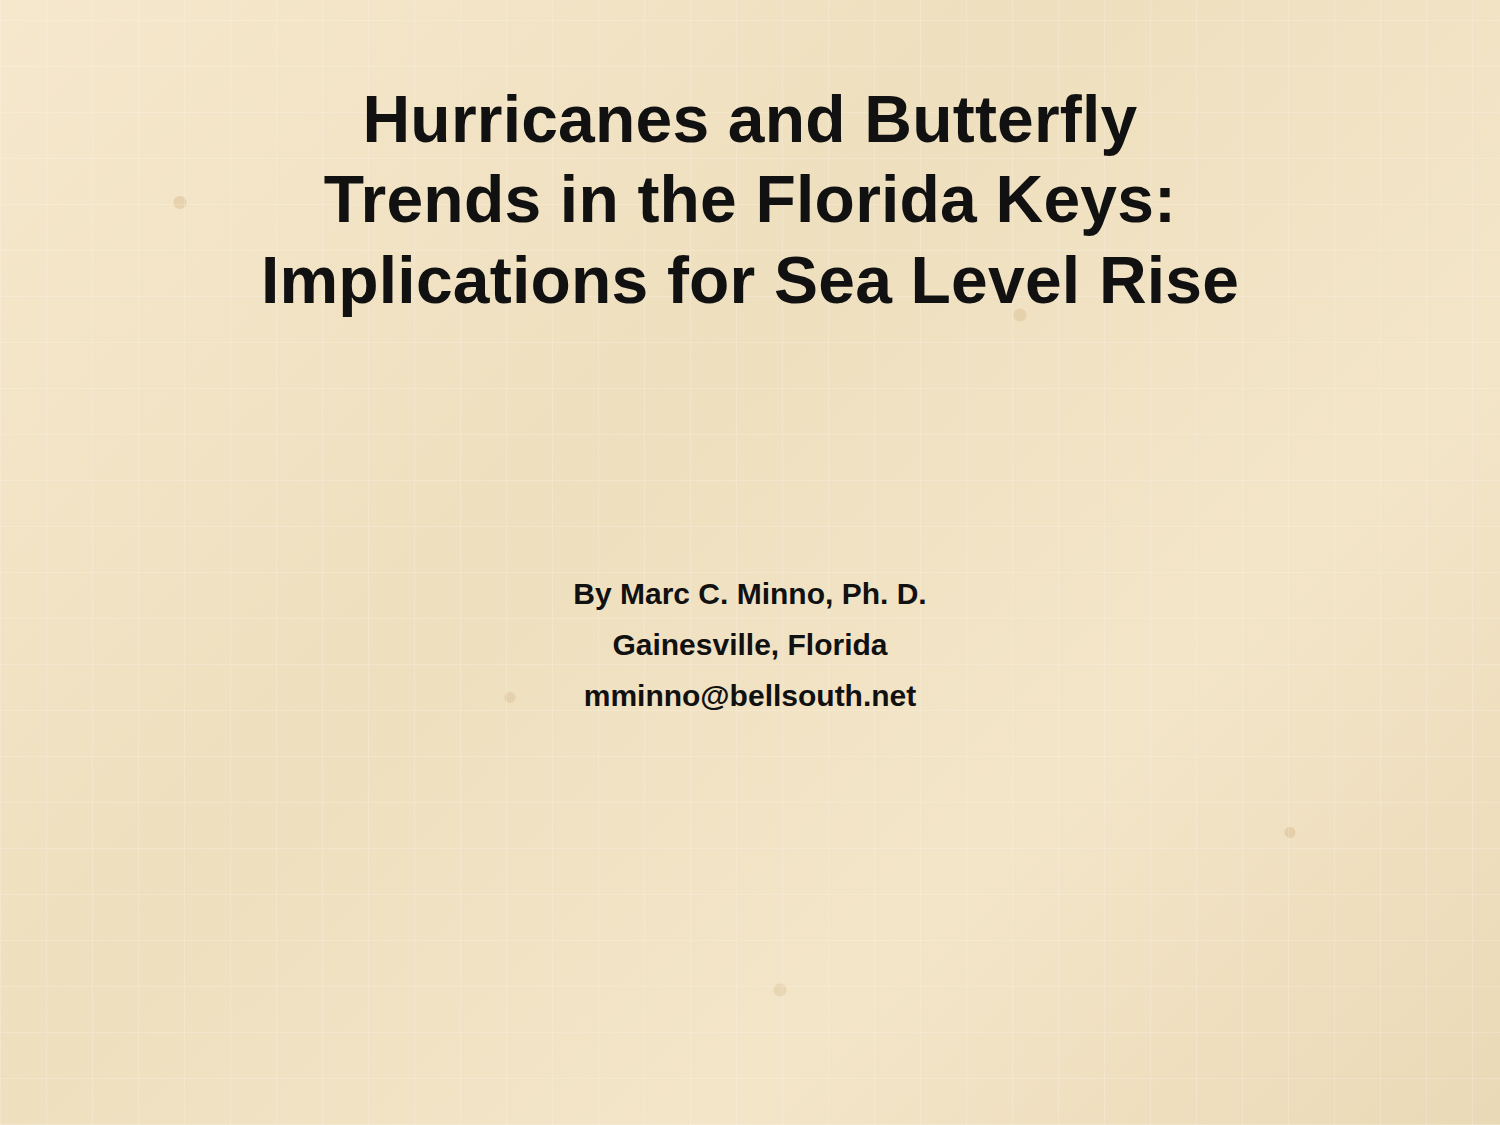Hurricanes and Butterfly Trends in the Florida Keys: Implications for Sea Level Rise
By Marc C. Minno, Ph. D.
Gainesville, Florida
mminno@bellsouth.net